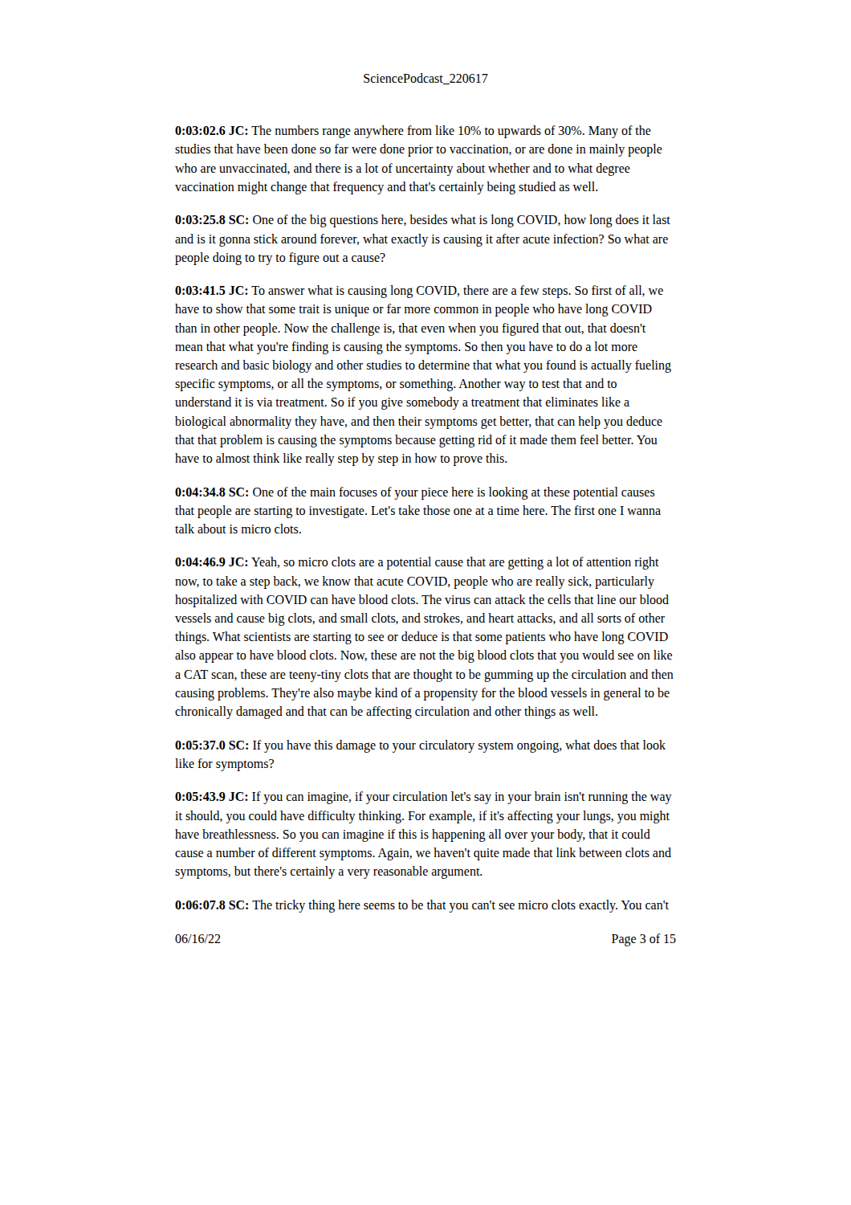SciencePodcast_220617
0:03:02.6 JC: The numbers range anywhere from like 10% to upwards of 30%. Many of the studies that have been done so far were done prior to vaccination, or are done in mainly people who are unvaccinated, and there is a lot of uncertainty about whether and to what degree vaccination might change that frequency and that's certainly being studied as well.
0:03:25.8 SC: One of the big questions here, besides what is long COVID, how long does it last and is it gonna stick around forever, what exactly is causing it after acute infection? So what are people doing to try to figure out a cause?
0:03:41.5 JC: To answer what is causing long COVID, there are a few steps. So first of all, we have to show that some trait is unique or far more common in people who have long COVID than in other people. Now the challenge is, that even when you figured that out, that doesn't mean that what you're finding is causing the symptoms. So then you have to do a lot more research and basic biology and other studies to determine that what you found is actually fueling specific symptoms, or all the symptoms, or something. Another way to test that and to understand it is via treatment. So if you give somebody a treatment that eliminates like a biological abnormality they have, and then their symptoms get better, that can help you deduce that that problem is causing the symptoms because getting rid of it made them feel better. You have to almost think like really step by step in how to prove this.
0:04:34.8 SC: One of the main focuses of your piece here is looking at these potential causes that people are starting to investigate. Let's take those one at a time here. The first one I wanna talk about is micro clots.
0:04:46.9 JC: Yeah, so micro clots are a potential cause that are getting a lot of attention right now, to take a step back, we know that acute COVID, people who are really sick, particularly hospitalized with COVID can have blood clots. The virus can attack the cells that line our blood vessels and cause big clots, and small clots, and strokes, and heart attacks, and all sorts of other things. What scientists are starting to see or deduce is that some patients who have long COVID also appear to have blood clots. Now, these are not the big blood clots that you would see on like a CAT scan, these are teeny-tiny clots that are thought to be gumming up the circulation and then causing problems. They're also maybe kind of a propensity for the blood vessels in general to be chronically damaged and that can be affecting circulation and other things as well.
0:05:37.0 SC: If you have this damage to your circulatory system ongoing, what does that look like for symptoms?
0:05:43.9 JC: If you can imagine, if your circulation let's say in your brain isn't running the way it should, you could have difficulty thinking. For example, if it's affecting your lungs, you might have breathlessness. So you can imagine if this is happening all over your body, that it could cause a number of different symptoms. Again, we haven't quite made that link between clots and symptoms, but there's certainly a very reasonable argument.
0:06:07.8 SC: The tricky thing here seems to be that you can't see micro clots exactly. You can't
06/16/22 Page 3 of 15